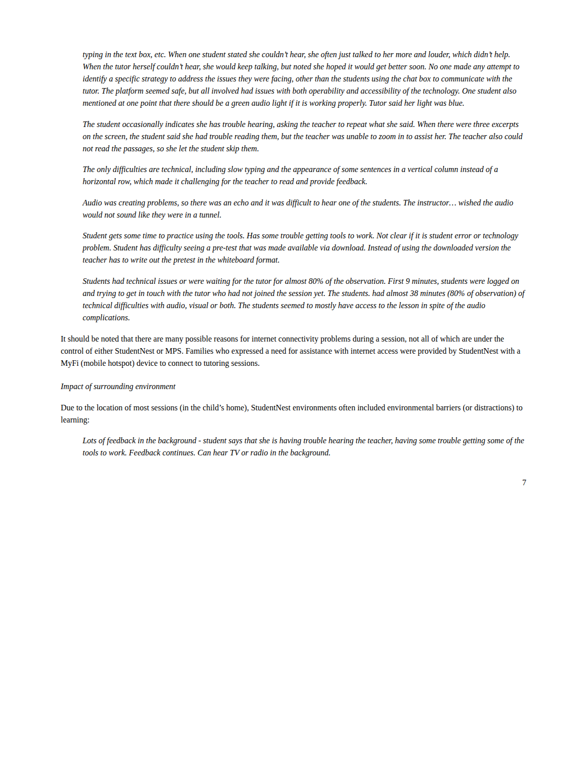typing in the text box, etc. When one student stated she couldn’t hear, she often just talked to her more and louder, which didn’t help. When the tutor herself couldn’t hear, she would keep talking, but noted she hoped it would get better soon. No one made any attempt to identify a specific strategy to address the issues they were facing, other than the students using the chat box to communicate with the tutor. The platform seemed safe, but all involved had issues with both operability and accessibility of the technology. One student also mentioned at one point that there should be a green audio light if it is working properly. Tutor said her light was blue.
The student occasionally indicates she has trouble hearing, asking the teacher to repeat what she said. When there were three excerpts on the screen, the student said she had trouble reading them, but the teacher was unable to zoom in to assist her. The teacher also could not read the passages, so she let the student skip them.
The only difficulties are technical, including slow typing and the appearance of some sentences in a vertical column instead of a horizontal row, which made it challenging for the teacher to read and provide feedback.
Audio was creating problems, so there was an echo and it was difficult to hear one of the students. The instructor… wished the audio would not sound like they were in a tunnel.
Student gets some time to practice using the tools. Has some trouble getting tools to work. Not clear if it is student error or technology problem. Student has difficulty seeing a pre-test that was made available via download. Instead of using the downloaded version the teacher has to write out the pretest in the whiteboard format.
Students had technical issues or were waiting for the tutor for almost 80% of the observation. First 9 minutes, students were logged on and trying to get in touch with the tutor who had not joined the session yet. The students. had almost 38 minutes (80% of observation) of technical difficulties with audio, visual or both. The students seemed to mostly have access to the lesson in spite of the audio complications.
It should be noted that there are many possible reasons for internet connectivity problems during a session, not all of which are under the control of either StudentNest or MPS. Families who expressed a need for assistance with internet access were provided by StudentNest with a MyFi (mobile hotspot) device to connect to tutoring sessions.
Impact of surrounding environment
Due to the location of most sessions (in the child’s home), StudentNest environments often included environmental barriers (or distractions) to learning:
Lots of feedback in the background - student says that she is having trouble hearing the teacher, having some trouble getting some of the tools to work. Feedback continues. Can hear TV or radio in the background.
7